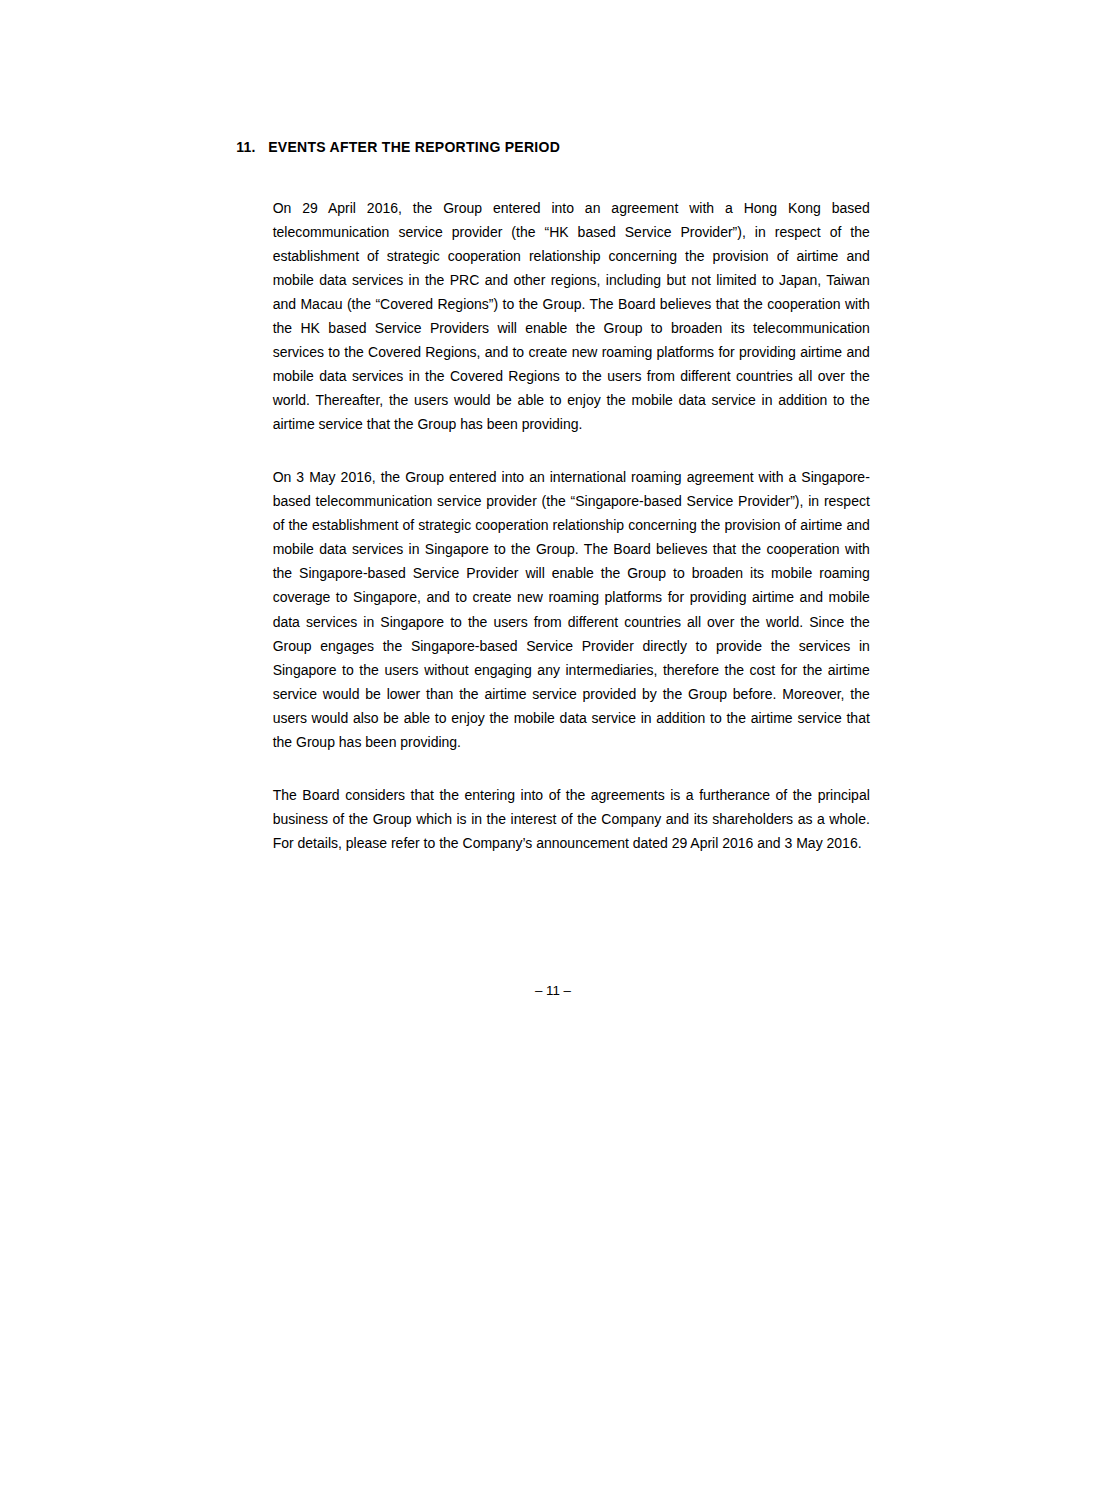11. EVENTS AFTER THE REPORTING PERIOD
On 29 April 2016, the Group entered into an agreement with a Hong Kong based telecommunication service provider (the “HK based Service Provider”), in respect of the establishment of strategic cooperation relationship concerning the provision of airtime and mobile data services in the PRC and other regions, including but not limited to Japan, Taiwan and Macau (the “Covered Regions”) to the Group. The Board believes that the cooperation with the HK based Service Providers will enable the Group to broaden its telecommunication services to the Covered Regions, and to create new roaming platforms for providing airtime and mobile data services in the Covered Regions to the users from different countries all over the world. Thereafter, the users would be able to enjoy the mobile data service in addition to the airtime service that the Group has been providing.
On 3 May 2016, the Group entered into an international roaming agreement with a Singapore-based telecommunication service provider (the “Singapore-based Service Provider”), in respect of the establishment of strategic cooperation relationship concerning the provision of airtime and mobile data services in Singapore to the Group. The Board believes that the cooperation with the Singapore-based Service Provider will enable the Group to broaden its mobile roaming coverage to Singapore, and to create new roaming platforms for providing airtime and mobile data services in Singapore to the users from different countries all over the world. Since the Group engages the Singapore-based Service Provider directly to provide the services in Singapore to the users without engaging any intermediaries, therefore the cost for the airtime service would be lower than the airtime service provided by the Group before. Moreover, the users would also be able to enjoy the mobile data service in addition to the airtime service that the Group has been providing.
The Board considers that the entering into of the agreements is a furtherance of the principal business of the Group which is in the interest of the Company and its shareholders as a whole. For details, please refer to the Company’s announcement dated 29 April 2016 and 3 May 2016.
– 11 –